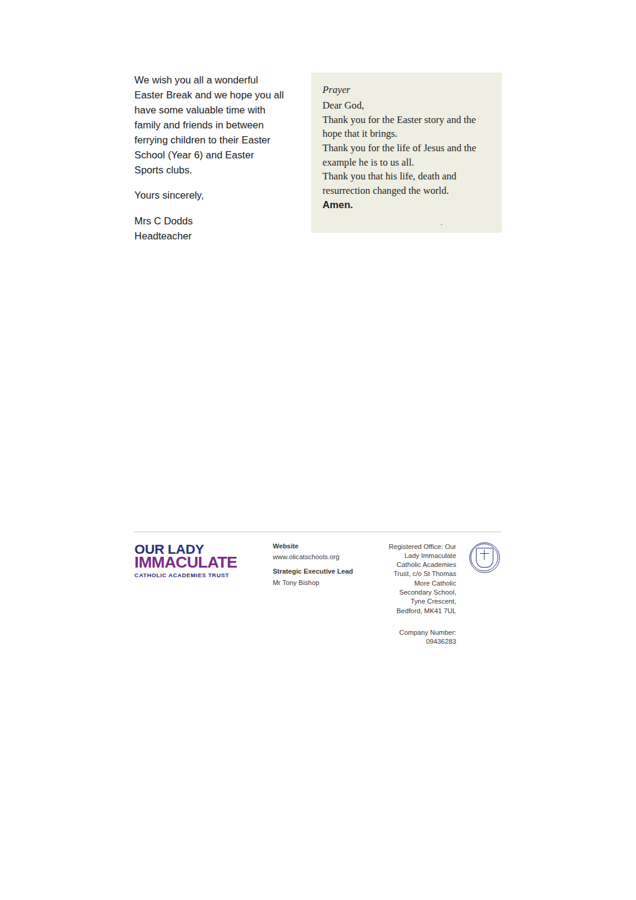We wish you all a wonderful Easter Break and we hope you all have some valuable time with family and friends in between ferrying children to their Easter School (Year 6) and Easter Sports clubs.
Yours sincerely,
Mrs C Dodds
Headteacher
Prayer
Dear God,
Thank you for the Easter story and the hope that it brings.
Thank you for the life of Jesus and the example he is to us all.
Thank you that his life, death and resurrection changed the world.
Amen.
.
OUR LADY
IMMACULATE
CATHOLIC ACADEMIES TRUST
Website
www.olicatschools.org
Strategic Executive Lead
Mr Tony Bishop
Registered Office: Our Lady Immaculate Catholic Academies Trust, c/o St Thomas More Catholic Secondary School, Tyne Crescent, Bedford, MK41 7UL
Company Number: 09436283